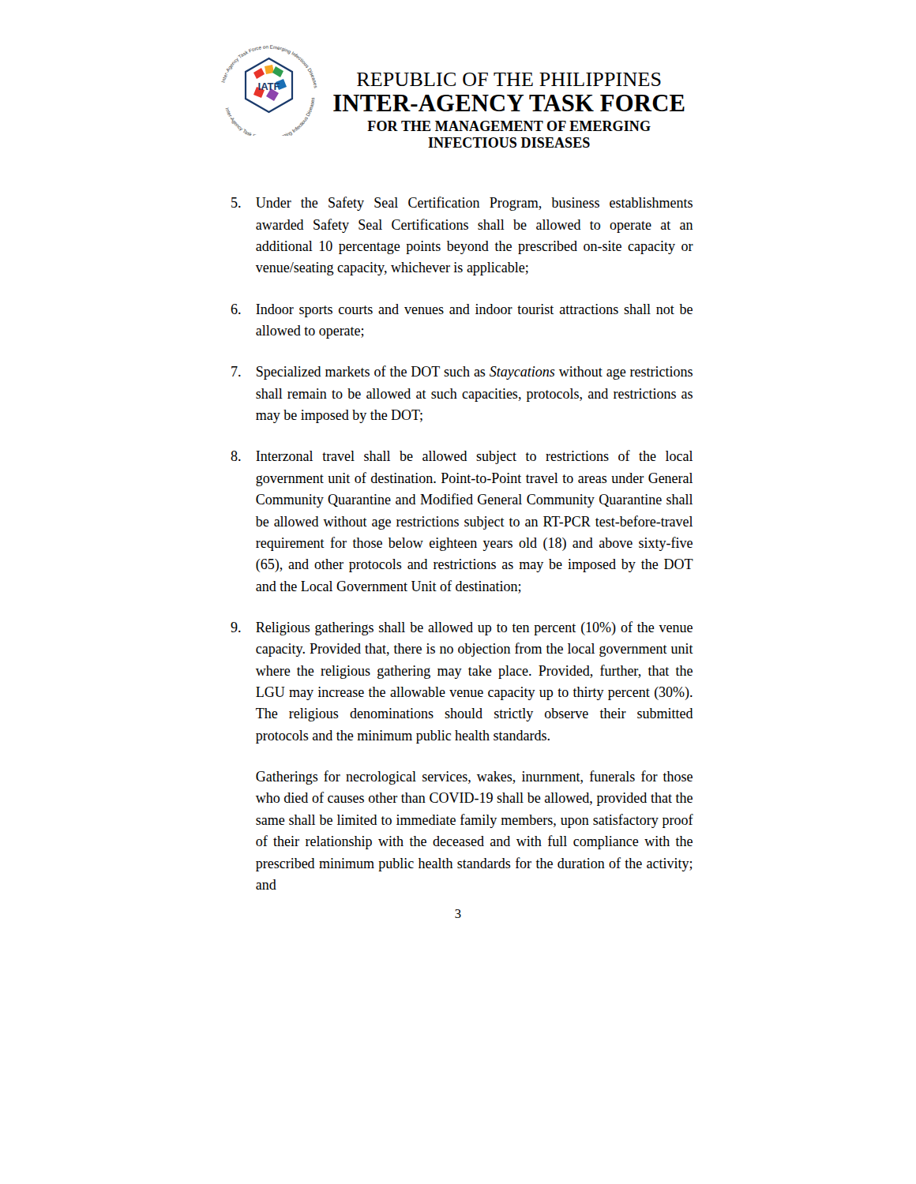Inter-Agency Task Force on Emerging Infectious Diseases Inter-Agency Task Force on Emerging Infectious Diseases IATF
Republic of the Philippines
INTER-AGENCY TASK FORCE
FOR THE MANAGEMENT OF EMERGING INFECTIOUS DISEASES
Under the Safety Seal Certification Program, business establishments awarded Safety Seal Certifications shall be allowed to operate at an additional 10 percentage points beyond the prescribed on-site capacity or venue/seating capacity, whichever is applicable;
Indoor sports courts and venues and indoor tourist attractions shall not be allowed to operate;
Specialized markets of the DOT such as Staycations without age restrictions shall remain to be allowed at such capacities, protocols, and restrictions as may be imposed by the DOT;
Interzonal travel shall be allowed subject to restrictions of the local government unit of destination. Point-to-Point travel to areas under General Community Quarantine and Modified General Community Quarantine shall be allowed without age restrictions subject to an RT-PCR test-before-travel requirement for those below eighteen years old (18) and above sixty-five (65), and other protocols and restrictions as may be imposed by the DOT and the Local Government Unit of destination;
Religious gatherings shall be allowed up to ten percent (10%) of the venue capacity. Provided that, there is no objection from the local government unit where the religious gathering may take place. Provided, further, that the LGU may increase the allowable venue capacity up to thirty percent (30%). The religious denominations should strictly observe their submitted protocols and the minimum public health standards.
Gatherings for necrological services, wakes, inurnment, funerals for those who died of causes other than COVID-19 shall be allowed, provided that the same shall be limited to immediate family members, upon satisfactory proof of their relationship with the deceased and with full compliance with the prescribed minimum public health standards for the duration of the activity; and
3